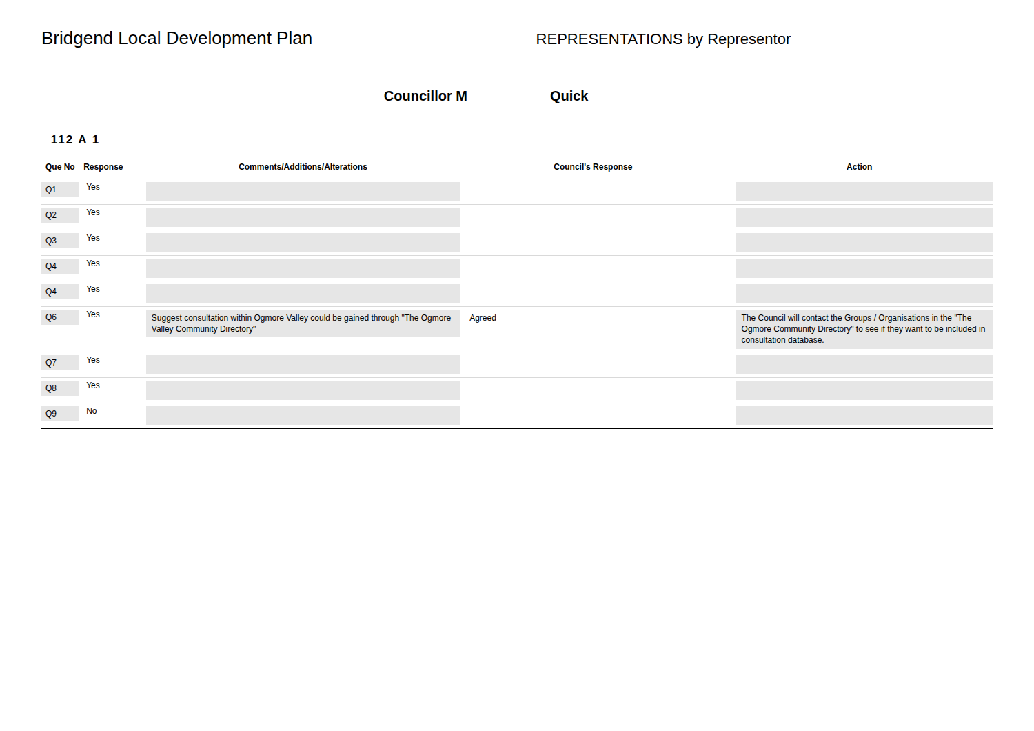Bridgend Local Development Plan
REPRESENTATIONS by Representor
Councillor M Quick
112 A 1
| Que No | Response | Comments/Additions/Alterations | Council's Response | Action |
| --- | --- | --- | --- | --- |
| Q1 | Yes | | | |
| Q2 | Yes | | | |
| Q3 | Yes | | | |
| Q4 | Yes | | | |
| Q4 | Yes | | | |
| Q6 | Yes | Suggest consultation within Ogmore Valley could be gained through "The Ogmore Valley Community Directory" | Agreed | The Council will contact the Groups / Organisations in the "The Ogmore Community Directory" to see if they want to be included in consultation database. |
| Q7 | Yes | | | |
| Q8 | Yes | | | |
| Q9 | No | | | |